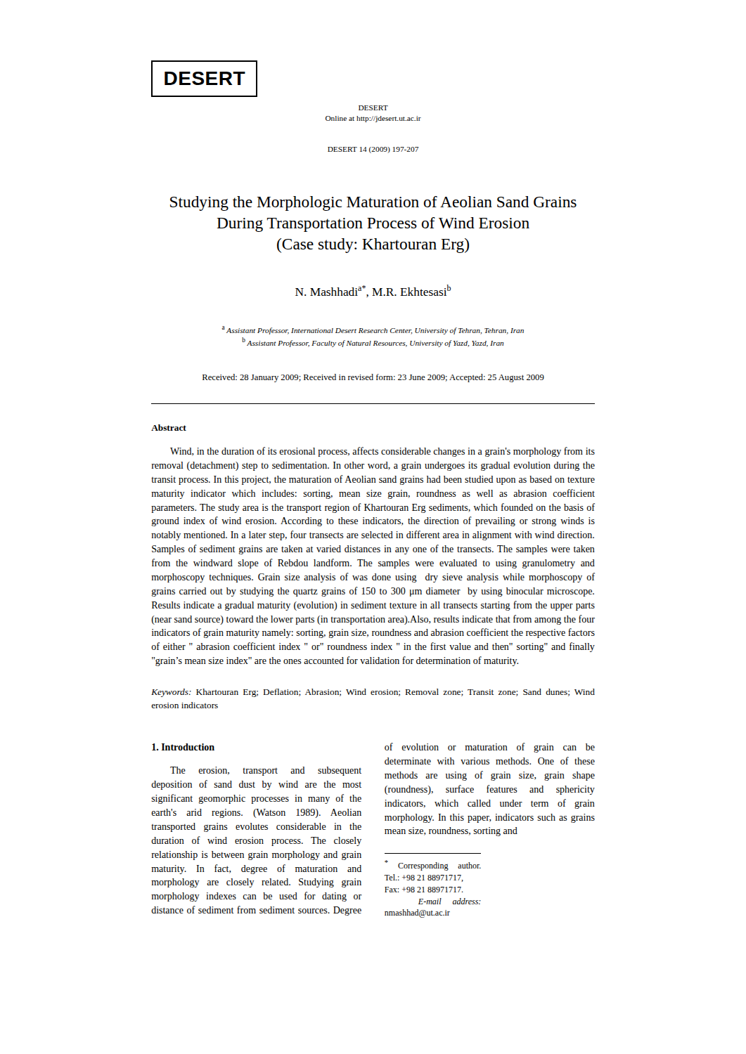DESERT
DESERT
Online at http://jdesert.ut.ac.ir
DESERT 14 (2009) 197-207
Studying the Morphologic Maturation of Aeolian Sand Grains
During Transportation Process of Wind Erosion
(Case study: Khartouran Erg)
N. Mashhadia*, M.R. Ekhtesasib
a Assistant Professor, International Desert Research Center, University of Tehran, Tehran, Iran
b Assistant Professor, Faculty of Natural Resources, University of Yazd, Yazd, Iran
Received: 28 January 2009; Received in revised form: 23 June 2009; Accepted: 25 August 2009
Abstract
Wind, in the duration of its erosional process, affects considerable changes in a grain's morphology from its removal (detachment) step to sedimentation. In other word, a grain undergoes its gradual evolution during the transit process. In this project, the maturation of Aeolian sand grains had been studied upon as based on texture maturity indicator which includes: sorting, mean size grain, roundness as well as abrasion coefficient parameters. The study area is the transport region of Khartouran Erg sediments, which founded on the basis of ground index of wind erosion. According to these indicators, the direction of prevailing or strong winds is notably mentioned. In a later step, four transects are selected in different area in alignment with wind direction. Samples of sediment grains are taken at varied distances in any one of the transects. The samples were taken from the windward slope of Rebdou landform. The samples were evaluated to using granulometry and morphoscopy techniques. Grain size analysis of was done using dry sieve analysis while morphoscopy of grains carried out by studying the quartz grains of 150 to 300 μm diameter by using binocular microscope. Results indicate a gradual maturity (evolution) in sediment texture in all transects starting from the upper parts (near sand source) toward the lower parts (in transportation area).Also, results indicate that from among the four indicators of grain maturity namely: sorting, grain size, roundness and abrasion coefficient the respective factors of either " abrasion coefficient index " or" roundness index " in the first value and then" sorting" and finally "grain’s mean size index" are the ones accounted for validation for determination of maturity.
Keywords: Khartouran Erg; Deflation; Abrasion; Wind erosion; Removal zone; Transit zone; Sand dunes; Wind erosion indicators
1. Introduction
The erosion, transport and subsequent deposition of sand dust by wind are the most significant geomorphic processes in many of the earth's arid regions. (Watson 1989). Aeolian transported grains evolutes considerable in the duration of wind erosion process. The closely relationship is between grain morphology and grain maturity. In fact, degree of maturation and morphology are closely related. Studying grain morphology indexes can be used for dating or distance of sediment from sediment sources. Degree of evolution or maturation of grain can be determinate with various methods. One of these methods are using of grain size, grain shape (roundness), surface features and sphericity indicators, which called under term of grain morphology. In this paper, indicators such as grains mean size, roundness, sorting and
* Corresponding author. Tel.: +98 21 88971717,
Fax: +98 21 88971717.
E-mail address: nmashhad@ut.ac.ir